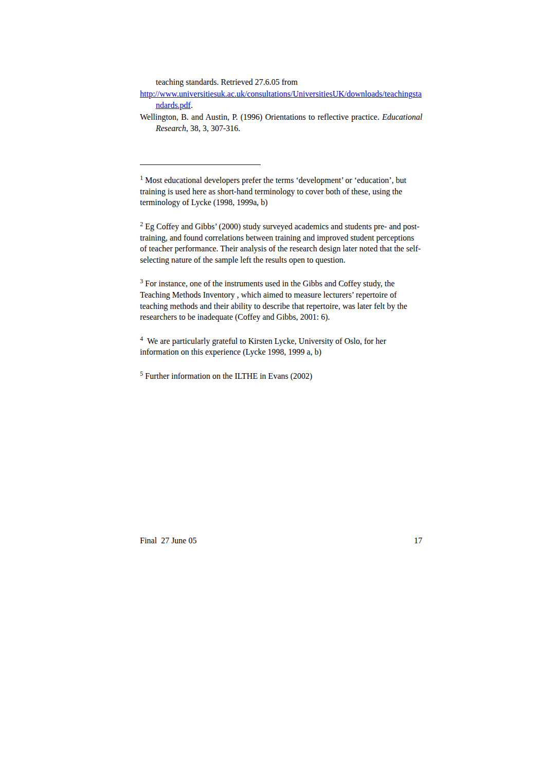teaching standards. Retrieved 27.6.05 from
http://www.universitiesuk.ac.uk/consultations/UniversitiesUK/downloads/teachingstandards.pdf.
Wellington, B. and Austin, P. (1996) Orientations to reflective practice. Educational Research, 38, 3, 307-316.
1 Most educational developers prefer the terms ‘development’ or ‘education’, but training is used here as short-hand terminology to cover both of these, using the terminology of Lycke (1998, 1999a, b)
2 Eg Coffey and Gibbs’ (2000) study surveyed academics and students pre- and post-training, and found correlations between training and improved student perceptions of teacher performance. Their analysis of the research design later noted that the self-selecting nature of the sample left the results open to question.
3 For instance, one of the instruments used in the Gibbs and Coffey study, the Teaching Methods Inventory , which aimed to measure lecturers’ repertoire of teaching methods and their ability to describe that repertoire, was later felt by the researchers to be inadequate (Coffey and Gibbs, 2001: 6).
4 We are particularly grateful to Kirsten Lycke, University of Oslo, for her information on this experience (Lycke 1998, 1999 a, b)
5 Further information on the ILTHE in Evans (2002)
Final 27 June 05 17